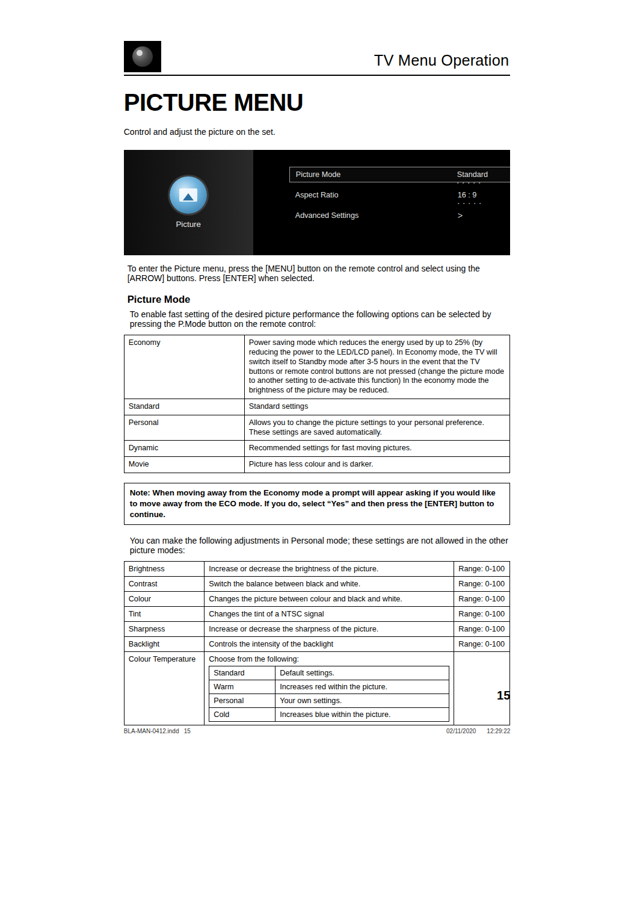TV Menu Operation
PICTURE MENU
Control and adjust the picture on the set.
Picture
Picture Mode Standard• • • • •
Aspect Ratio 16 : 9• • • • •
Advanced Settings >
To enter the Picture menu, press the [MENU] button on the remote control and select using the [ARROW] buttons. Press [ENTER] when selected.
Picture Mode
To enable fast setting of the desired picture performance the following options can be selected by pressing the P.Mode button on the remote control:
| Economy | Power saving mode which reduces the energy used by up to 25% (by reducing the power to the LED/LCD panel). In Economy mode, the TV will switch itself to Standby mode after 3-5 hours in the event that the TV buttons or remote control buttons are not pressed (change the picture mode to another setting to de-activate this function) In the economy mode the brightness of the picture may be reduced. |
| Standard | Standard settings |
| Personal | Allows you to change the picture settings to your personal preference. These settings are saved automatically. |
| Dynamic | Recommended settings for fast moving pictures. |
| Movie | Picture has less colour and is darker. |
Note: When moving away from the Economy mode a prompt will appear asking if you would like to move away from the ECO mode. If you do, select “Yes” and then press the [ENTER] button to continue.
You can make the following adjustments in Personal mode; these settings are not allowed in the other picture modes:
| Brightness | Increase or decrease the brightness of the picture. | Range: 0-100 |
| Contrast | Switch the balance between black and white. | Range: 0-100 |
| Colour | Changes the picture between colour and black and white. | Range: 0-100 |
| Tint | Changes the tint of a NTSC signal | Range: 0-100 |
| Sharpness | Increase or decrease the sharpness of the picture. | Range: 0-100 |
| Backlight | Controls the intensity of the backlight | Range: 0-100 |
| Colour Temperature | Choose from the following: / Standard / Default settings. / / Warm / Increases red within the picture. / / Personal / Your own settings. / / Cold / Increases blue within the picture. / | |
15
BLA-MAN-0412.indd 15
02/11/202012:29:22